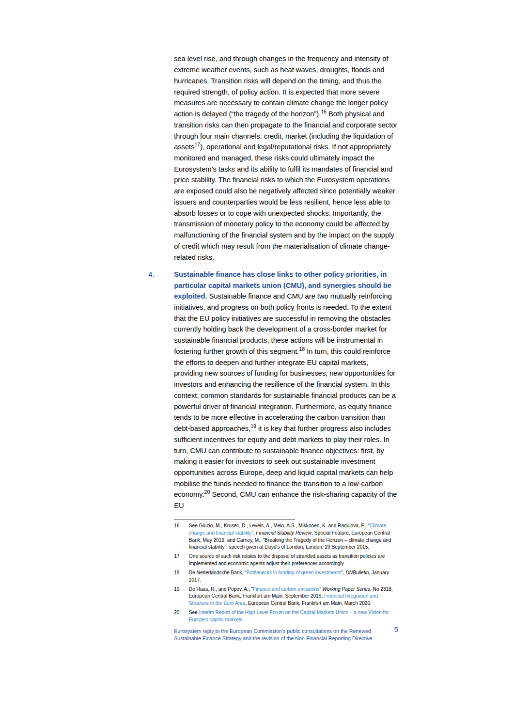sea level rise, and through changes in the frequency and intensity of extreme weather events, such as heat waves, droughts, floods and hurricanes. Transition risks will depend on the timing, and thus the required strength, of policy action. It is expected that more severe measures are necessary to contain climate change the longer policy action is delayed (“the tragedy of the horizon”).16 Both physical and transition risks can then propagate to the financial and corporate sector through four main channels: credit, market (including the liquidation of assets17), operational and legal/reputational risks. If not appropriately monitored and managed, these risks could ultimately impact the Eurosystem’s tasks and its ability to fulfil its mandates of financial and price stability. The financial risks to which the Eurosystem operations are exposed could also be negatively affected since potentially weaker issuers and counterparties would be less resilient, hence less able to absorb losses or to cope with unexpected shocks. Importantly, the transmission of monetary policy to the economy could be affected by malfunctioning of the financial system and by the impact on the supply of credit which may result from the materialisation of climate change-related risks.
4.
Sustainable finance has close links to other policy priorities, in particular capital markets union (CMU), and synergies should be exploited. Sustainable finance and CMU are two mutually reinforcing initiatives, and progress on both policy fronts is needed. To the extent that the EU policy initiatives are successful in removing the obstacles currently holding back the development of a cross-border market for sustainable financial products, these actions will be instrumental in fostering further growth of this segment.18 In turn, this could reinforce the efforts to deepen and further integrate EU capital markets, providing new sources of funding for businesses, new opportunities for investors and enhancing the resilience of the financial system. In this context, common standards for sustainable financial products can be a powerful driver of financial integration. Furthermore, as equity finance tends to be more effective in accelerating the carbon transition than debt-based approaches,19 it is key that further progress also includes sufficient incentives for equity and debt markets to play their roles. In turn, CMU can contribute to sustainable finance objectives: first, by making it easier for investors to seek out sustainable investment opportunities across Europe, deep and liquid capital markets can help mobilise the funds needed to finance the transition to a low-carbon economy.20 Second, CMU can enhance the risk-sharing capacity of the EU
16 See Giuzio, M., Krusec, D., Levels, A., Melo, A.S., Mikkonen, K. and Radulova, P., “Climate change and financial stability”, Financial Stability Review, Special Feature, European Central Bank, May 2019. and Carney, M., “Breaking the Tragedy of the Horizon – climate change and financial stability”, speech given at Lloyd's of London, London, 29 September 2015.
17 One source of such risk relates to the disposal of stranded assets as transition policies are implemented and economic agents adjust their preferences accordingly.
18 De Nederlandsche Bank, “Bottlenecks in funding of green investments”, DNBulletin, January 2017.
19 De Haas, R., and Popov, A., “Finance and carbon emissions” Working Paper Series, No 2318, European Central Bank, Frankfurt am Main, September 2019, Financial Integration and Structure in the Euro Area, European Central Bank, Frankfurt am Main, March 2020.
20 See Interim Report of the High Level Forum on the Capital Markets Union – a new Vision for Europe's capital markets.
5 Eurosystem reply to the European Commission's public consultations on the Renewed
Sustainable Finance Strategy and the revision of the Non-Financial Reporting Directive